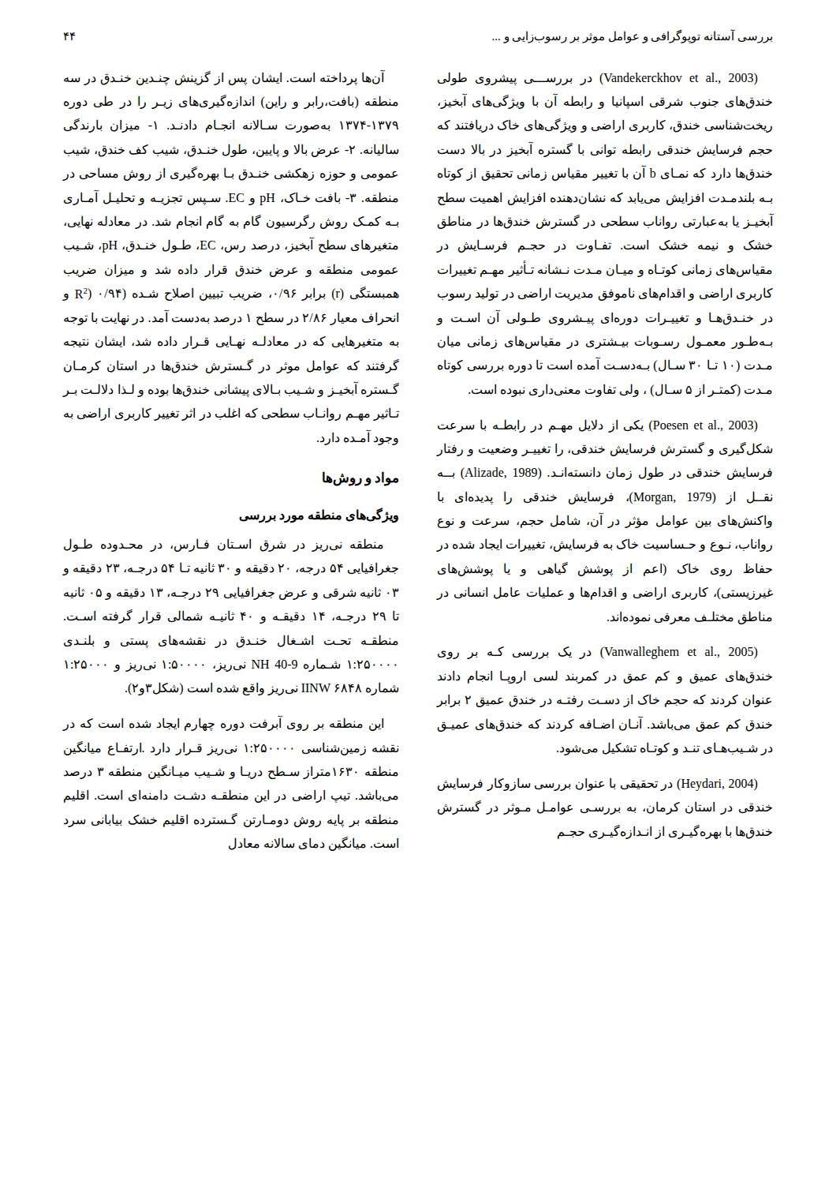بررسی آستانه توپوگرافی و عوامل موثر بر رسوب‌زایی و ...
۴۴
(Vandekerckhov et al., 2003) در بررســـی پیشروی طولی خندق‌های جنوب شرقی اسپانیا و رابطه آن با ویژگی‌های آبخیز، ریخت‌شناسی خندق، کاربری اراضی و ویژگی‌های خاک دریافتند که حجم فرسایش خندقی رابطه توانی با گستره آبخیز در بالا دست خندق‌ها دارد که نمـای b آن با تغییر مقیاس زمانی تحقیق از کوتاه بـه بلندمـدت افزایش می‌یابد که نشان‌دهنده افزایش اهمیت سطح آبخیـز یا به‌عبارتی رواناب سطحی در گسترش خندق‌ها در مناطق خشک و نیمه خشک است. تفـاوت در حجـم فرسـایش در مقیاس‌های زمانی کوتـاه و میـان مـدت نـشانه تـأثیر مهـم تغییرات کاربری اراضی و اقدام‌های ناموفق مدیریت اراضی در تولید رسوب در خنـدق‌هـا و تغییـرات دوره‌ای پیـشروی طـولی آن اسـت و بـه‌طـور معمـول رسـوبات بیـشتری در مقیاس‌های زمانی میان مـدت (۱۰ تـا ۳۰ سـال) بـه‌دسـت آمده است تا دوره بررسی کوتاه مـدت (کمتـر از ۵ سـال) ، ولی تفاوت معنی‌داری نبوده است.
(Poesen et al., 2003) یکی از دلایل مهـم در رابطـه با سرعت شکل‌گیری و گسترش فرسایش خندقی، را تغییـر وضعیت و رفتار فرسایش خندقی در طول زمان دانسته‌انـد. (Alizade, 1989) بــه نقــل از (Morgan, 1979)، فرسایش خندقی را پدیده‌ای با واکنش‌های بین عوامل مؤثر در آن، شامل حجم، سرعت و نوع رواناب، نـوع و حـساسیت خاک به فرسایش، تغییرات ایجاد شده در حفاظ روی خاک (اعم از پوشش گیاهی و یا پوشش‌های غیرزیستی)، کاربری اراضی و اقدام‌ها و عملیات عامل انسانی در مناطق مختلـف معرفی نموده‌اند.
(Vanwalleghem et al., 2005) در یک بررسی کـه بر روی خندق‌های عمیق و کم عمق در کمربند لسی اروپـا انجام دادند عنوان کردند که حجم خاک از دسـت رفتـه در خندق عمیق ۲ برابر خندق کم عمق می‌باشد. آنـان اضـافه کردند که خندق‌های عمیـق در شـیب‌هـای تنـد و کوتـاه تشکیل می‌شود.
(Heydari, 2004) در تحقیقی با عنوان بررسی سازوکار فرسایش خندقی در استان کرمان، به بررسـی عوامـل مـوثر در گسترش خندق‌ها با بهره‌گیـری از انـدازه‌گیـری حجـم
آن‌ها پرداخته است. ایشان پس از گزینش چنـدین خنـدق در سه منطقه (بافت،رابر و راین) اندازه‌گیری‌های زیـر را در طی دوره ۱۳۷۹-۱۳۷۴ به‌صورت سـالانه انجـام دادنـد. ۱- میزان بارندگی سالیانه. ۲- عرض بالا و پایین، طول خنـدق، شیب کف خندق، شیب عمومی و حوزه زهکشی خنـدق بـا بهره‌گیری از روش مساحی در منطقه. ۳- بافت خـاک، pH و EC. سـپس تجزیـه و تحلیـل آمـاری بـه کمـک روش رگرسیون گام به گام انجام شد. در معادله نهایی، متغیرهای سطح آبخیز، درصد رس، EC، طـول خنـدق، pH، شـیب عمومی منطقه و عرض خندق قرار داده شد و میزان ضریب همبستگی (r) برابر ۰/۹۶، ضریب تبیین اصلاح شـده (R2) ۰/۹۴ و انحراف معیار ۲/۸۶ در سطح ۱ درصد به‌دست آمد. در نهایت با توجه به متغیرهایی که در معادلـه نهـایی قـرار داده شد، ایشان نتیجه گرفتند که عوامل موثر در گـسترش خندق‌ها در استان کرمـان گـستره آبخیـز و شـیب بـالای پیشانی خندق‌ها بوده و لـذا دلالـت بـر تـاثیر مهـم روانـاب سطحی که اغلب در اثر تغییر کاربری اراضی به وجود آمـده دارد.
مواد و روش‌ها
ویژگی‌های منطقه مورد بررسی
منطقه نی‌ریز در شرق اسـتان فـارس، در محـدوده طـول جغرافیایی ۵۴ درجه، ۲۰ دقیقه و ۳۰ ثانیه تـا ۵۴ درجـه، ۲۳ دقیقه و ۰۳ ثانیه شرقی و عرض جغرافیایی ۲۹ درجـه، ۱۳ دقیقه و ۰۵ ثانیه تا ۲۹ درجـه، ۱۴ دقیقـه و ۴۰ ثانیـه شمالی قرار گرفته اسـت. منطقـه تحـت اشـغال خنـدق در نقشه‌های پستی و بلنـدی ۱:۲۵۰۰۰۰ شـماره NH 40-9 نی‌ریز، ۱:۵۰۰۰۰ نی‌ریز و ۱:۲۵۰۰۰ شماره IINW ۶۸۴۸ نی‌ریز واقع شده است (شکل۳و۲).
این منطقه بر روی آبرفت دوره چهارم ایجاد شده است که در نقشه زمین‌شناسی ۱:۲۵۰۰۰۰ نی‌ریز قـرار دارد .ارتفـاع میانگین منطقه ۱۶۳۰متراز سـطح دریـا و شـیب میـانگین منطقه ۳ درصد می‌باشد. تیپ اراضی در این منطقـه دشـت دامنه‌ای است. اقلیم منطقه بر پایه روش دومـارتن گـسترده اقلیم خشک بیابانی سرد است. میانگین دمای سالانه معادل